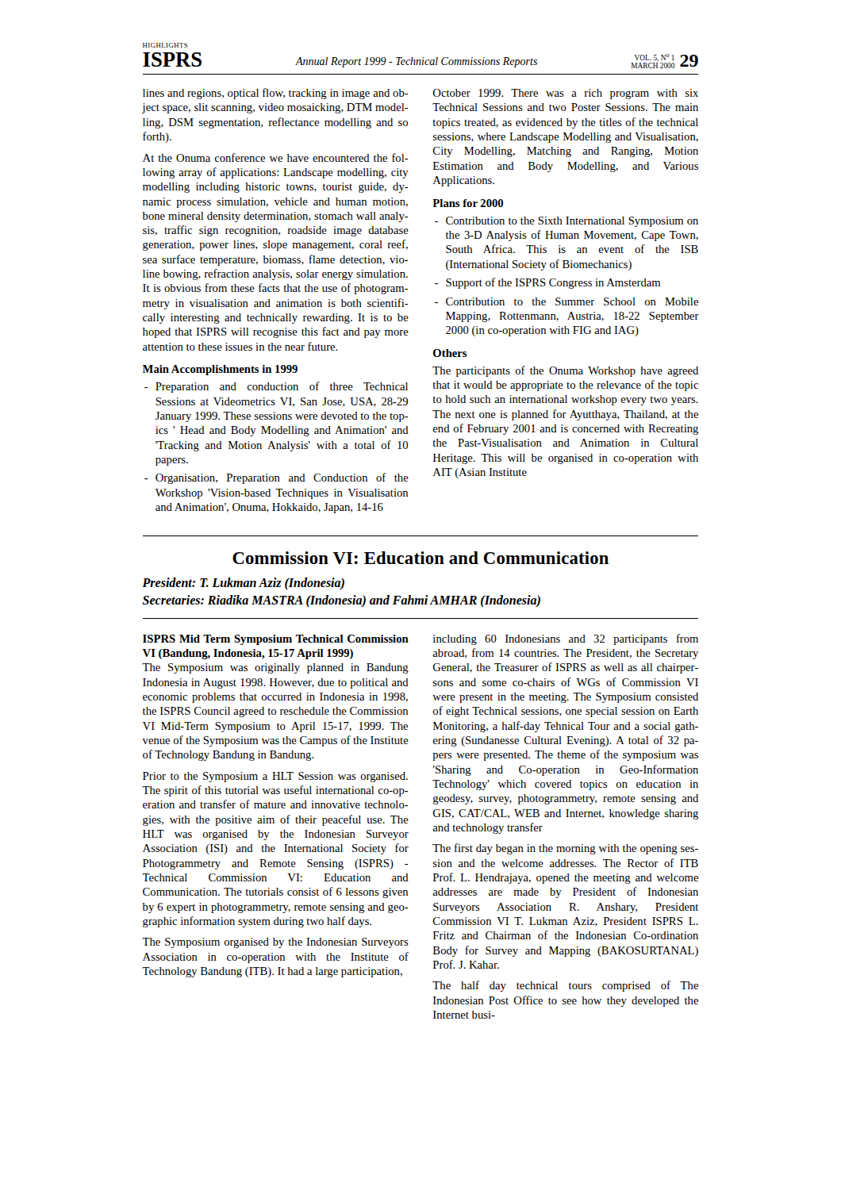HIGHLIGHTS ISPRS
Annual Report 1999 - Technical Commissions Reports
VOL. 5, No 1
MARCH 2000
29
lines and regions, optical flow, tracking in image and object space, slit scanning, video mosaicking, DTM modelling, DSM segmentation, reflectance modelling and so forth).
At the Onuma conference we have encountered the following array of applications: Landscape modelling, city modelling including historic towns, tourist guide, dynamic process simulation, vehicle and human motion, bone mineral density determination, stomach wall analysis, traffic sign recognition, roadside image database generation, power lines, slope management, coral reef, sea surface temperature, biomass, flame detection, violine bowing, refraction analysis, solar energy simulation. It is obvious from these facts that the use of photogrammetry in visualisation and animation is both scientifically interesting and technically rewarding. It is to be hoped that ISPRS will recognise this fact and pay more attention to these issues in the near future.
Main Accomplishments in 1999
Preparation and conduction of three Technical Sessions at Videometrics VI, San Jose, USA, 28-29 January 1999. These sessions were devoted to the topics ' Head and Body Modelling and Animation' and 'Tracking and Motion Analysis' with a total of 10 papers.
Organisation, Preparation and Conduction of the Workshop 'Vision-based Techniques in Visualisation and Animation', Onuma, Hokkaido, Japan, 14-16
October 1999. There was a rich program with six Technical Sessions and two Poster Sessions. The main topics treated, as evidenced by the titles of the technical sessions, where Landscape Modelling and Visualisation, City Modelling, Matching and Ranging, Motion Estimation and Body Modelling, and Various Applications.
Plans for 2000
Contribution to the Sixth International Symposium on the 3-D Analysis of Human Movement, Cape Town, South Africa. This is an event of the ISB (International Society of Biomechanics)
Support of the ISPRS Congress in Amsterdam
Contribution to the Summer School on Mobile Mapping, Rottenmann, Austria, 18-22 September 2000 (in co-operation with FIG and IAG)
Others
The participants of the Onuma Workshop have agreed that it would be appropriate to the relevance of the topic to hold such an international workshop every two years. The next one is planned for Ayutthaya, Thailand, at the end of February 2001 and is concerned with Recreating the Past-Visualisation and Animation in Cultural Heritage. This will be organised in co-operation with AIT (Asian Institute
Commission VI: Education and Communication
President: T. Lukman Aziz (Indonesia)
Secretaries: Riadika MASTRA (Indonesia) and Fahmi AMHAR (Indonesia)
ISPRS Mid Term Symposium Technical Commission VI (Bandung, Indonesia, 15-17 April 1999)
The Symposium was originally planned in Bandung Indonesia in August 1998. However, due to political and economic problems that occurred in Indonesia in 1998, the ISPRS Council agreed to reschedule the Commission VI Mid-Term Symposium to April 15-17, 1999. The venue of the Symposium was the Campus of the Institute of Technology Bandung in Bandung.
Prior to the Symposium a HLT Session was organised. The spirit of this tutorial was useful international co-operation and transfer of mature and innovative technologies, with the positive aim of their peaceful use. The HLT was organised by the Indonesian Surveyor Association (ISI) and the International Society for Photogrammetry and Remote Sensing (ISPRS) - Technical Commission VI: Education and Communication. The tutorials consist of 6 lessons given by 6 expert in photogrammetry, remote sensing and geographic information system during two half days.
The Symposium organised by the Indonesian Surveyors Association in co-operation with the Institute of Technology Bandung (ITB). It had a large participation,
including 60 Indonesians and 32 participants from abroad, from 14 countries. The President, the Secretary General, the Treasurer of ISPRS as well as all chairpersons and some co-chairs of WGs of Commission VI were present in the meeting. The Symposium consisted of eight Technical sessions, one special session on Earth Monitoring, a half-day Tehnical Tour and a social gathering (Sundanesse Cultural Evening). A total of 32 papers were presented. The theme of the symposium was 'Sharing and Co-operation in Geo-Information Technology' which covered topics on education in geodesy, survey, photogrammetry, remote sensing and GIS, CAT/CAL, WEB and Internet, knowledge sharing and technology transfer
The first day began in the morning with the opening session and the welcome addresses. The Rector of ITB Prof. L. Hendrajaya, opened the meeting and welcome addresses are made by President of Indonesian Surveyors Association R. Anshary, President Commission VI T. Lukman Aziz, President ISPRS L. Fritz and Chairman of the Indonesian Co-ordination Body for Survey and Mapping (BAKOSURTANAL) Prof. J. Kahar.
The half day technical tours comprised of The Indonesian Post Office to see how they developed the Internet busi-